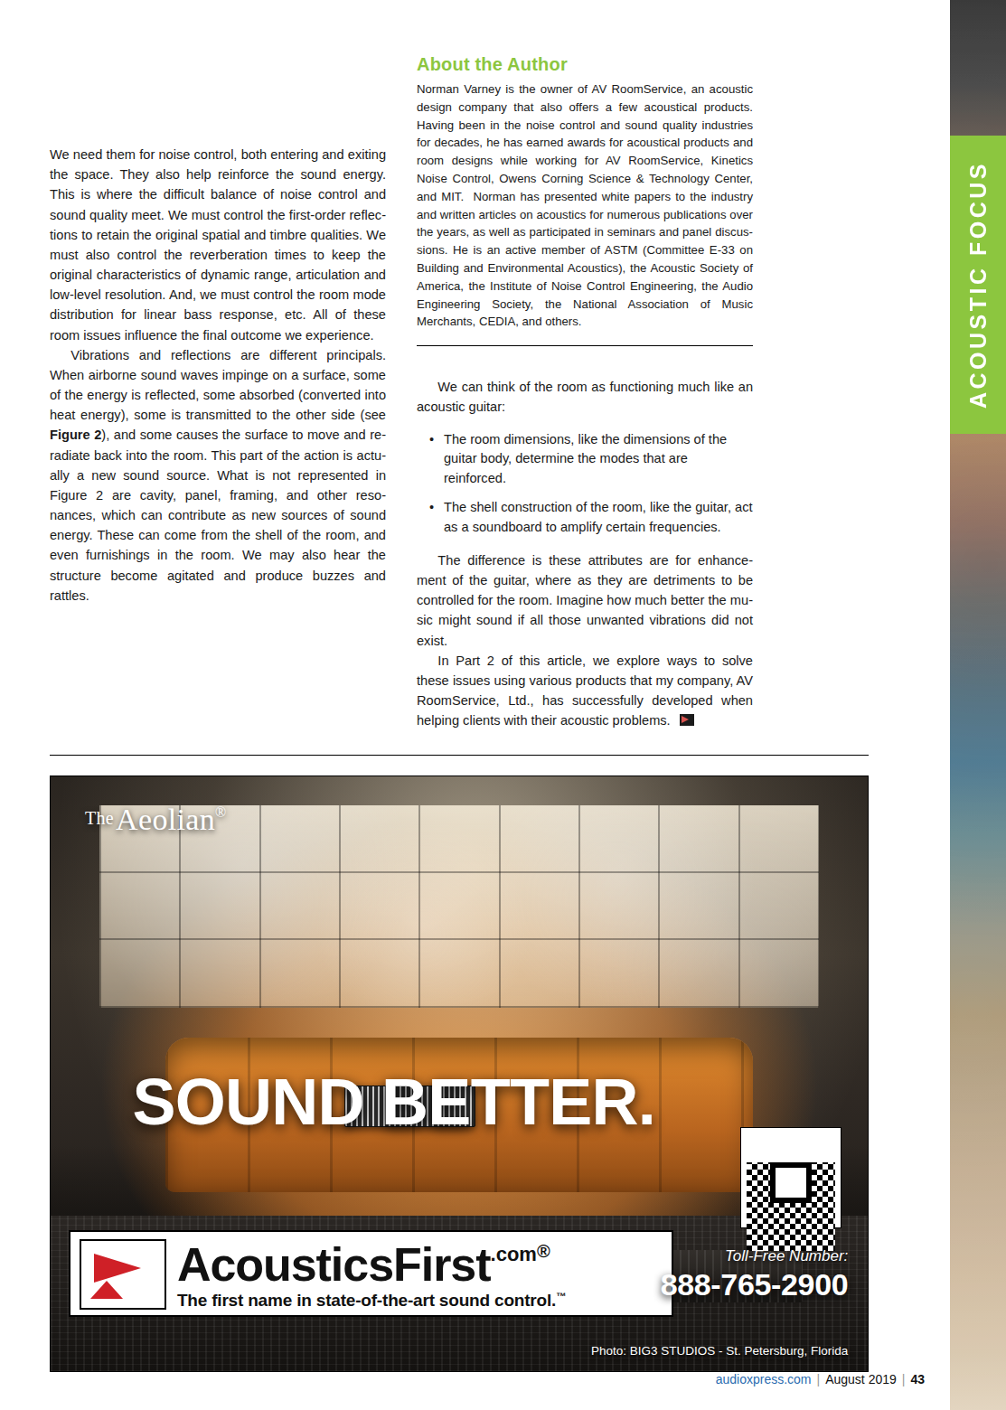ACOUSTIC FOCUS
We need them for noise control, both entering and exiting the space. They also help reinforce the sound energy. This is where the difficult balance of noise control and sound quality meet. We must control the first-order reflections to retain the original spatial and timbre qualities. We must also control the reverberation times to keep the original characteristics of dynamic range, articulation and low-level resolution. And, we must control the room mode distribution for linear bass response, etc. All of these room issues influence the final outcome we experience.
Vibrations and reflections are different principals. When airborne sound waves impinge on a surface, some of the energy is reflected, some absorbed (converted into heat energy), some is transmitted to the other side (see Figure 2), and some causes the surface to move and re-radiate back into the room. This part of the action is actually a new sound source. What is not represented in Figure 2 are cavity, panel, framing, and other resonances, which can contribute as new sources of sound energy. These can come from the shell of the room, and even furnishings in the room. We may also hear the structure become agitated and produce buzzes and rattles.
About the Author
Norman Varney is the owner of AV RoomService, an acoustic design company that also offers a few acoustical products. Having been in the noise control and sound quality industries for decades, he has earned awards for acoustical products and room designs while working for AV RoomService, Kinetics Noise Control, Owens Corning Science & Technology Center, and MIT. Norman has presented white papers to the industry and written articles on acoustics for numerous publications over the years, as well as participated in seminars and panel discussions. He is an active member of ASTM (Committee E-33 on Building and Environmental Acoustics), the Acoustic Society of America, the Institute of Noise Control Engineering, the Audio Engineering Society, the National Association of Music Merchants, CEDIA, and others.
We can think of the room as functioning much like an acoustic guitar:
The room dimensions, like the dimensions of the guitar body, determine the modes that are reinforced.
The shell construction of the room, like the guitar, act as a soundboard to amplify certain frequencies.
The difference is these attributes are for enhancement of the guitar, where as they are detriments to be controlled for the room. Imagine how much better the music might sound if all those unwanted vibrations did not exist.
In Part 2 of this article, we explore ways to solve these issues using various products that my company, AV RoomService, Ltd., has successfully developed when helping clients with their acoustic problems.
The Aeolian®
SOUND BETTER.
AcousticsFirst.com®
The first name in state-of-the-art sound control.™
Toll-Free Number:
888-765-2900
Photo: BIG3 STUDIOS - St. Petersburg, Florida
audioxpress.com|August 2019|43